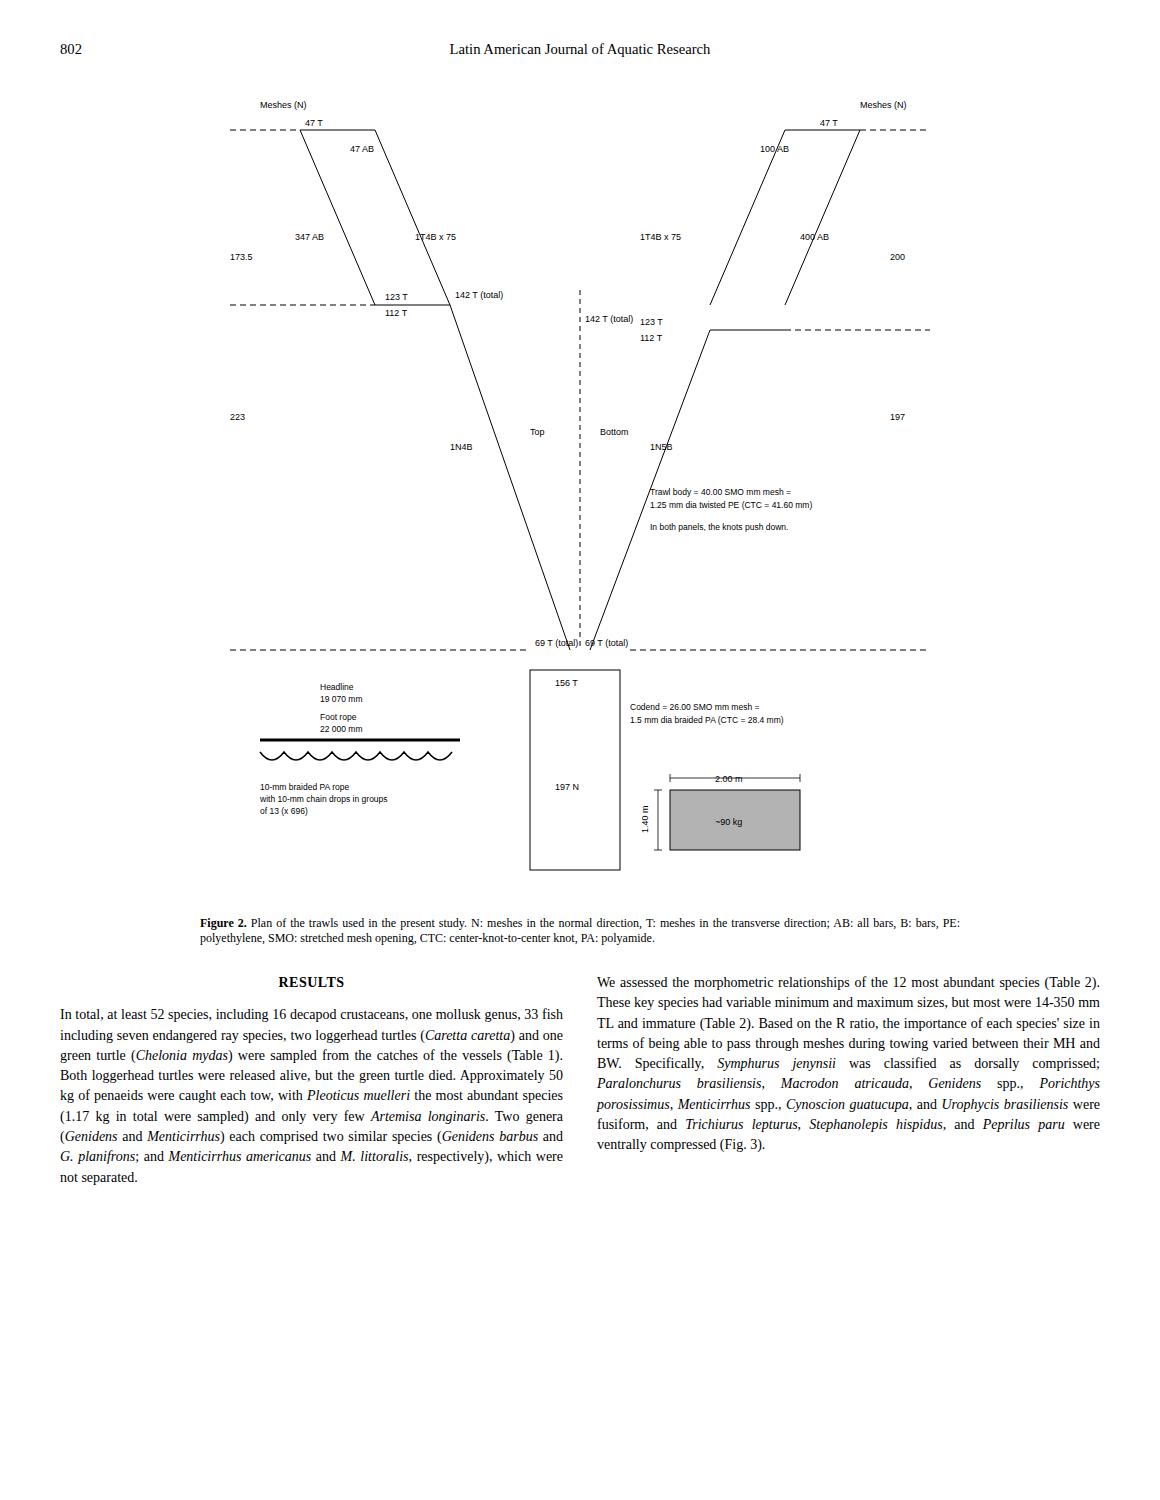802
Latin American Journal of Aquatic Research
Meshes (N) Meshes (N) 47 T 47 T 47 AB 347 AB 173.5 1T4B x 75 100 AB 400 AB 200 1T4B x 75 123 T 112 T 123 T 112 T 142 T (total) 142 T (total) 223 1N4B 197 1N5B Top Bottom Trawl body = 40.00 SMO mm mesh = 1.25 mm dia twisted PE (CTC = 41.60 mm) In both panels, the knots push down. 69 T (total) 69 T (total) 156 T 197 N Codend = 26.00 SMO mm mesh = 1.5 mm dia braided PA (CTC = 28.4 mm) Headline 19 070 mm Foot rope 22 000 mm 10-mm braided PA rope with 10-mm chain drops in groups of 13 (x 696) ~90 kg 2.00 m 1.40 m
Figure 2. Plan of the trawls used in the present study. N: meshes in the normal direction, T: meshes in the transverse direction; AB: all bars, B: bars, PE: polyethylene, SMO: stretched mesh opening, CTC: center-knot-to-center knot, PA: polyamide.
RESULTS
In total, at least 52 species, including 16 decapod crustaceans, one mollusk genus, 33 fish including seven endangered ray species, two loggerhead turtles (Caretta caretta) and one green turtle (Chelonia mydas) were sampled from the catches of the vessels (Table 1). Both loggerhead turtles were released alive, but the green turtle died. Approximately 50 kg of penaeids were caught each tow, with Pleoticus muelleri the most abundant species (1.17 kg in total were sampled) and only very few Artemisa longinaris. Two genera (Genidens and Menticirrhus) each comprised two similar species (Genidens barbus and G. planifrons; and Menticirrhus americanus and M. littoralis, respectively), which were not separated.
We assessed the morphometric relationships of the 12 most abundant species (Table 2). These key species had variable minimum and maximum sizes, but most were 14-350 mm TL and immature (Table 2). Based on the R ratio, the importance of each species' size in terms of being able to pass through meshes during towing varied between their MH and BW. Specifically, Symphurus jenynsii was classified as dorsally comprissed; Paralonchurus brasiliensis, Macrodon atricauda, Genidens spp., Porichthys porosissimus, Menticirrhus spp., Cynoscion guatucupa, and Urophycis brasiliensis were fusiform, and Trichiurus lepturus, Stephanolepis hispidus, and Peprilus paru were ventrally compressed (Fig. 3).